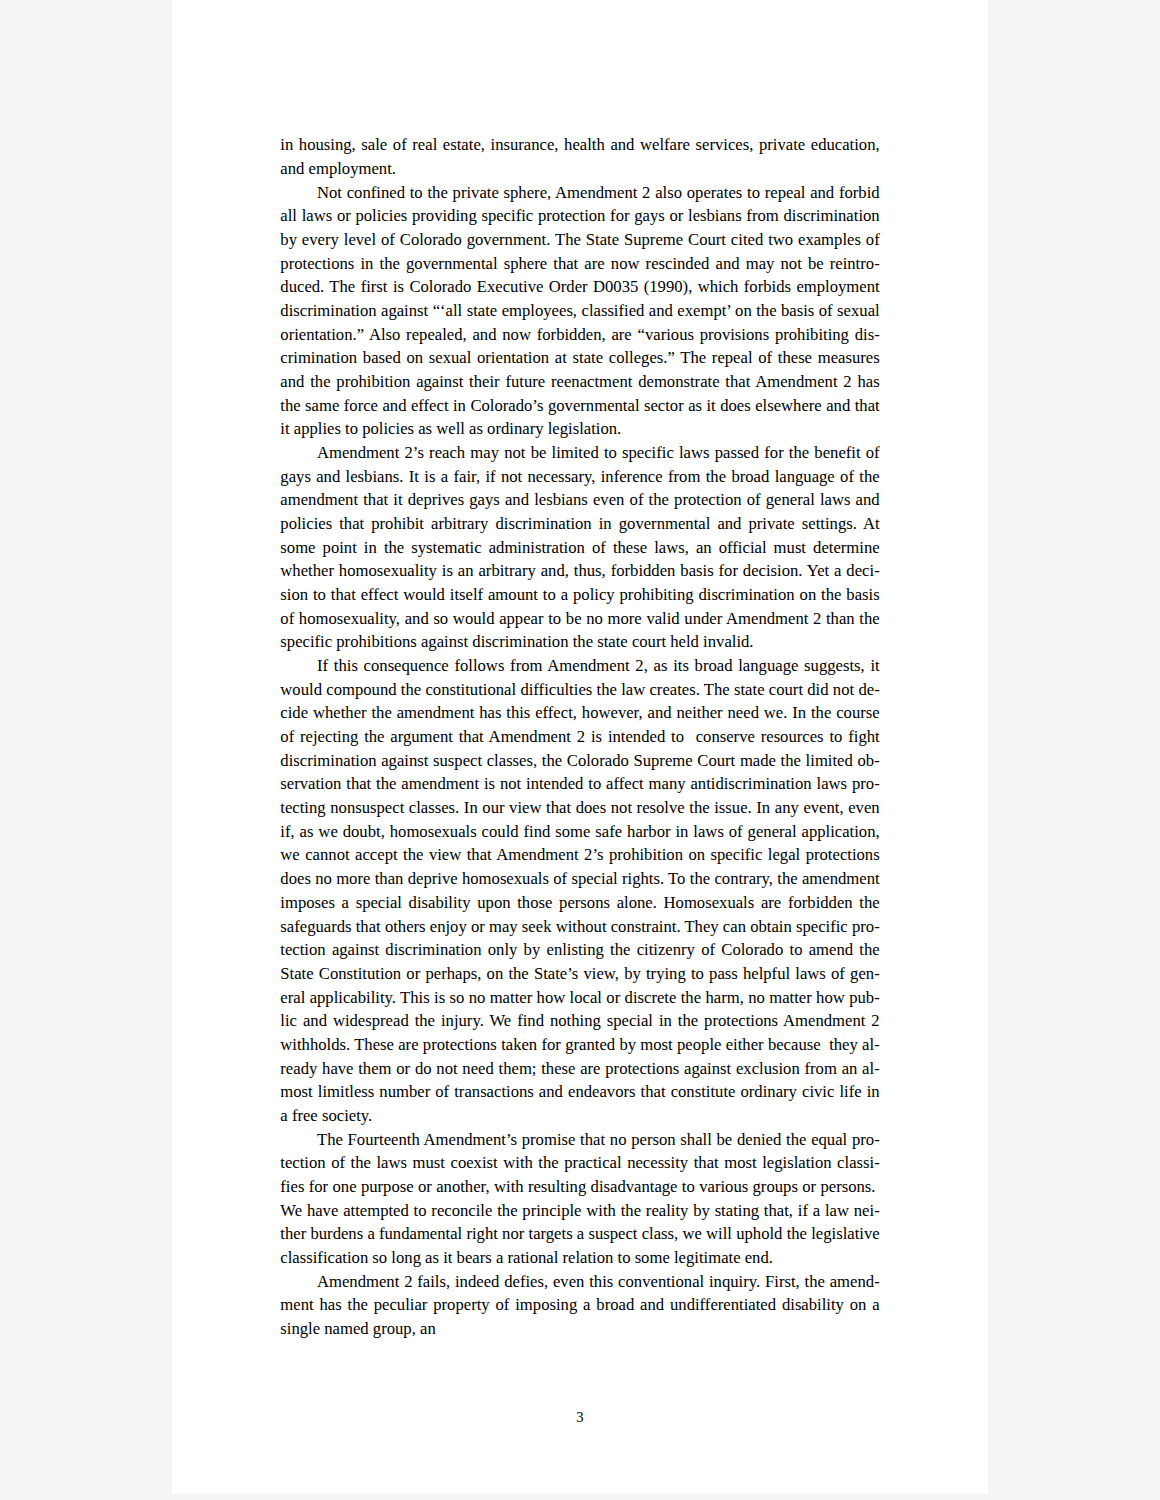in housing, sale of real estate, insurance, health and welfare services, private education, and employment.
Not confined to the private sphere, Amendment 2 also operates to repeal and forbid all laws or policies providing specific protection for gays or lesbians from discrimination by every level of Colorado government. The State Supreme Court cited two examples of protections in the governmental sphere that are now rescinded and may not be reintroduced. The first is Colorado Executive Order D0035 (1990), which forbids employment discrimination against “‘all state employees, classified and exempt’ on the basis of sexual orientation.” Also repealed, and now forbidden, are “various provisions prohibiting discrimination based on sexual orientation at state colleges.” The repeal of these measures and the prohibition against their future reenactment demonstrate that Amendment 2 has the same force and effect in Colorado’s governmental sector as it does elsewhere and that it applies to policies as well as ordinary legislation.
Amendment 2’s reach may not be limited to specific laws passed for the benefit of gays and lesbians. It is a fair, if not necessary, inference from the broad language of the amendment that it deprives gays and lesbians even of the protection of general laws and policies that prohibit arbitrary discrimination in governmental and private settings. At some point in the systematic administration of these laws, an official must determine whether homosexuality is an arbitrary and, thus, forbidden basis for decision. Yet a decision to that effect would itself amount to a policy prohibiting discrimination on the basis of homosexuality, and so would appear to be no more valid under Amendment 2 than the specific prohibitions against discrimination the state court held invalid.
If this consequence follows from Amendment 2, as its broad language suggests, it would compound the constitutional difficulties the law creates. The state court did not decide whether the amendment has this effect, however, and neither need we. In the course of rejecting the argument that Amendment 2 is intended to conserve resources to fight discrimination against suspect classes, the Colorado Supreme Court made the limited observation that the amendment is not intended to affect many antidiscrimination laws protecting nonsuspect classes. In our view that does not resolve the issue. In any event, even if, as we doubt, homosexuals could find some safe harbor in laws of general application, we cannot accept the view that Amendment 2’s prohibition on specific legal protections does no more than deprive homosexuals of special rights. To the contrary, the amendment imposes a special disability upon those persons alone. Homosexuals are forbidden the safeguards that others enjoy or may seek without constraint. They can obtain specific protection against discrimination only by enlisting the citizenry of Colorado to amend the State Constitution or perhaps, on the State’s view, by trying to pass helpful laws of general applicability. This is so no matter how local or discrete the harm, no matter how public and widespread the injury. We find nothing special in the protections Amendment 2 withholds. These are protections taken for granted by most people either because they already have them or do not need them; these are protections against exclusion from an almost limitless number of transactions and endeavors that constitute ordinary civic life in a free society.
The Fourteenth Amendment’s promise that no person shall be denied the equal protection of the laws must coexist with the practical necessity that most legislation classifies for one purpose or another, with resulting disadvantage to various groups or persons. We have attempted to reconcile the principle with the reality by stating that, if a law neither burdens a fundamental right nor targets a suspect class, we will uphold the legislative classification so long as it bears a rational relation to some legitimate end.
Amendment 2 fails, indeed defies, even this conventional inquiry. First, the amendment has the peculiar property of imposing a broad and undifferentiated disability on a single named group, an
3